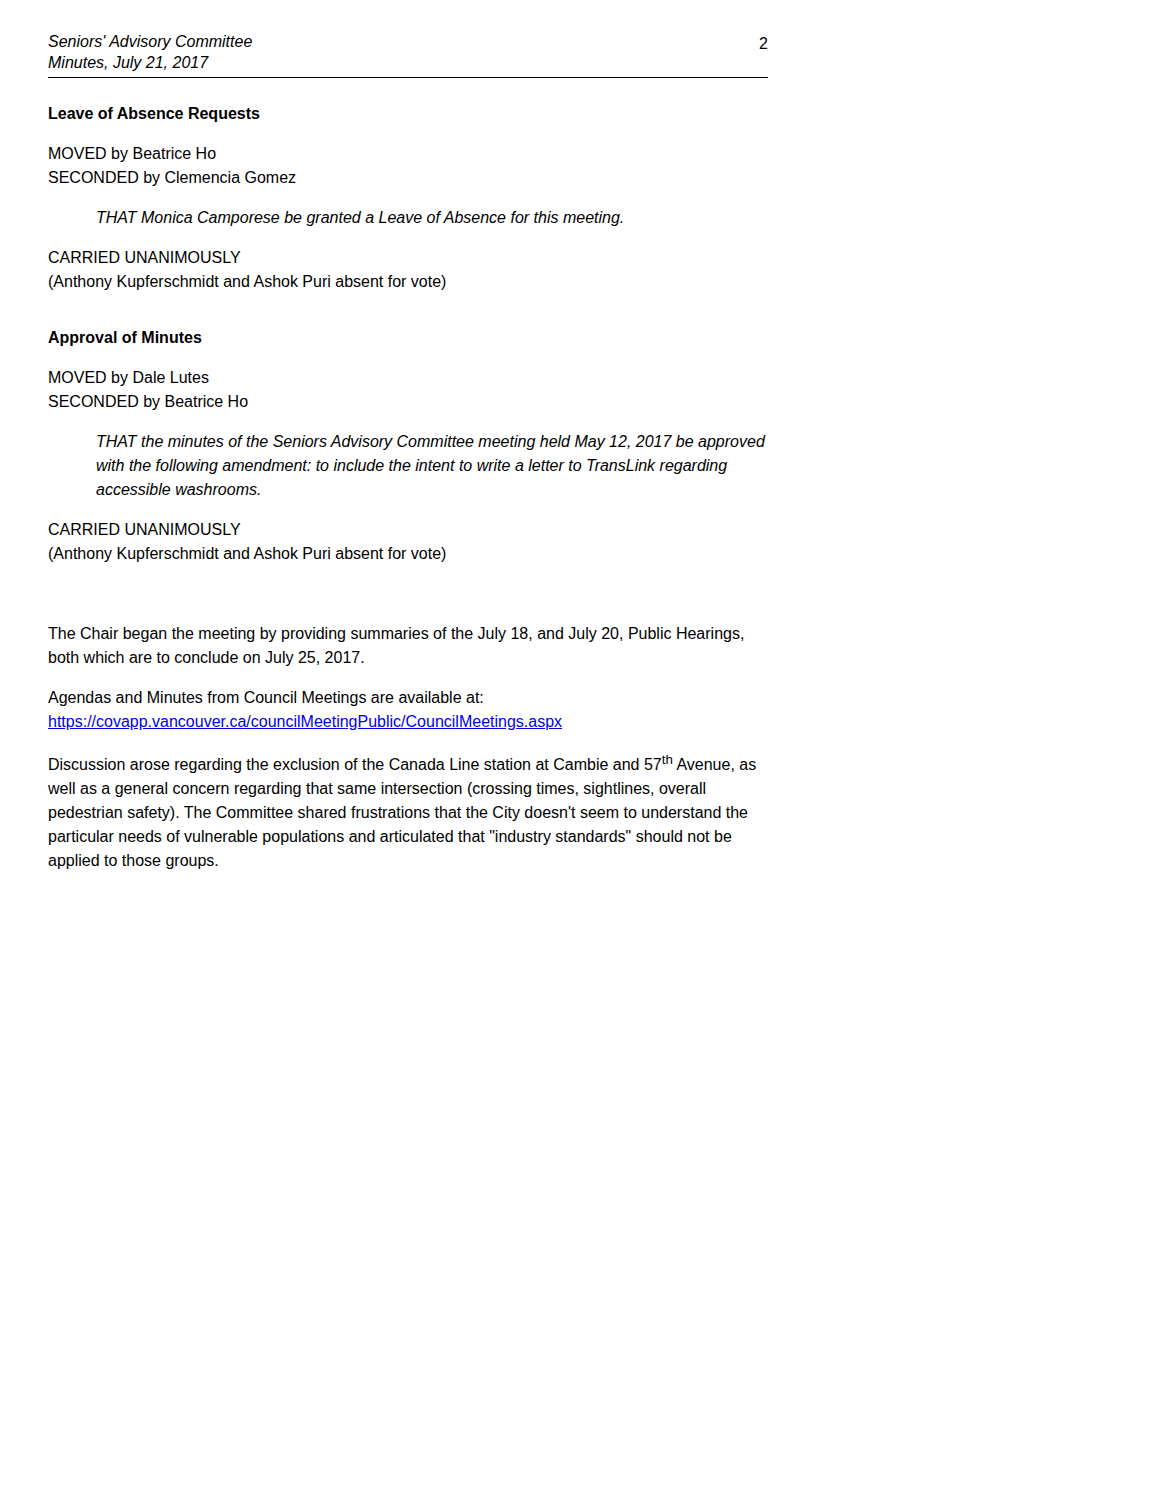Seniors' Advisory Committee
Minutes, July 21, 2017
2
Leave of Absence Requests
MOVED by Beatrice Ho
SECONDED by Clemencia Gomez
THAT Monica Camporese be granted a Leave of Absence for this meeting.
CARRIED UNANIMOUSLY
(Anthony Kupferschmidt and Ashok Puri absent for vote)
Approval of Minutes
MOVED by Dale Lutes
SECONDED by Beatrice Ho
THAT the minutes of the Seniors Advisory Committee meeting held May 12, 2017 be approved with the following amendment: to include the intent to write a letter to TransLink regarding accessible washrooms.
CARRIED UNANIMOUSLY
(Anthony Kupferschmidt and Ashok Puri absent for vote)
The Chair began the meeting by providing summaries of the July 18, and July 20, Public Hearings, both which are to conclude on July 25, 2017.
Agendas and Minutes from Council Meetings are available at:
https://covapp.vancouver.ca/councilMeetingPublic/CouncilMeetings.aspx
Discussion arose regarding the exclusion of the Canada Line station at Cambie and 57th Avenue, as well as a general concern regarding that same intersection (crossing times, sightlines, overall pedestrian safety). The Committee shared frustrations that the City doesn't seem to understand the particular needs of vulnerable populations and articulated that "industry standards" should not be applied to those groups.